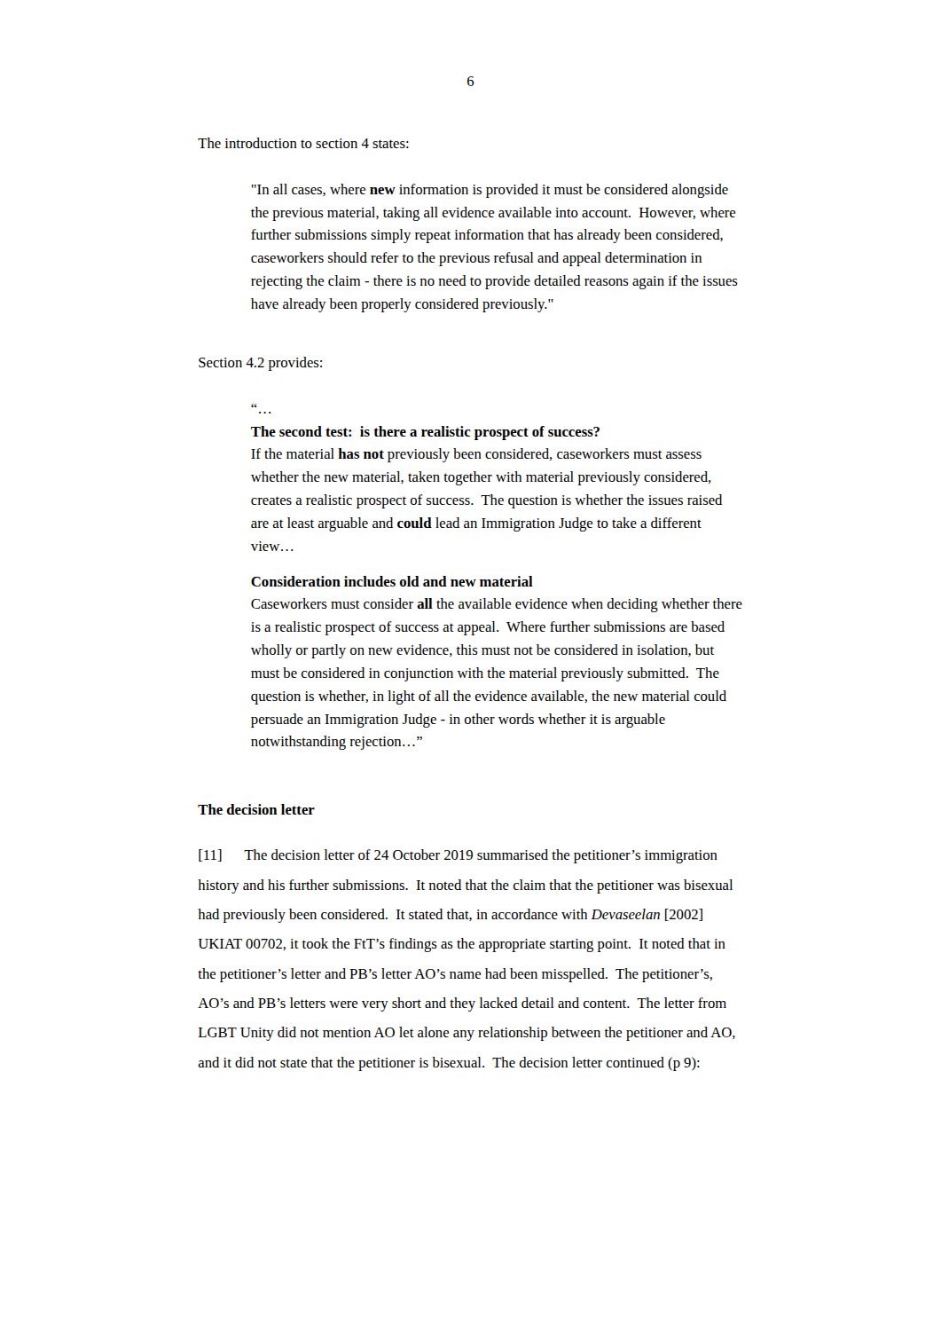6
The introduction to section 4 states:
"In all cases, where new information is provided it must be considered alongside the previous material, taking all evidence available into account. However, where further submissions simply repeat information that has already been considered, caseworkers should refer to the previous refusal and appeal determination in rejecting the claim - there is no need to provide detailed reasons again if the issues have already been properly considered previously."
Section 4.2 provides:
“…
The second test: is there a realistic prospect of success?
If the material has not previously been considered, caseworkers must assess whether the new material, taken together with material previously considered, creates a realistic prospect of success. The question is whether the issues raised are at least arguable and could lead an Immigration Judge to take a different view…
Consideration includes old and new material
Caseworkers must consider all the available evidence when deciding whether there is a realistic prospect of success at appeal. Where further submissions are based wholly or partly on new evidence, this must not be considered in isolation, but must be considered in conjunction with the material previously submitted. The question is whether, in light of all the evidence available, the new material could persuade an Immigration Judge - in other words whether it is arguable notwithstanding rejection…”
The decision letter
[11] The decision letter of 24 October 2019 summarised the petitioner’s immigration history and his further submissions. It noted that the claim that the petitioner was bisexual had previously been considered. It stated that, in accordance with Devaseelan [2002] UKIAT 00702, it took the FtT’s findings as the appropriate starting point. It noted that in the petitioner’s letter and PB’s letter AO’s name had been misspelled. The petitioner’s, AO’s and PB’s letters were very short and they lacked detail and content. The letter from LGBT Unity did not mention AO let alone any relationship between the petitioner and AO, and it did not state that the petitioner is bisexual. The decision letter continued (p 9):